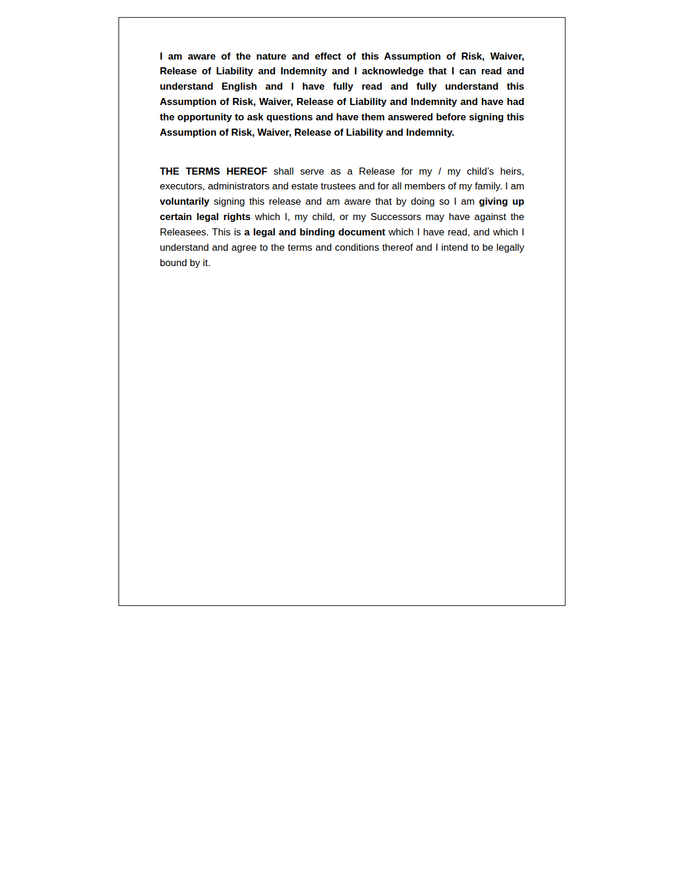I am aware of the nature and effect of this Assumption of Risk, Waiver, Release of Liability and Indemnity and I acknowledge that I can read and understand English and I have fully read and fully understand this Assumption of Risk, Waiver, Release of Liability and Indemnity and have had the opportunity to ask questions and have them answered before signing this Assumption of Risk, Waiver, Release of Liability and Indemnity.
THE TERMS HEREOF shall serve as a Release for my / my child’s heirs, executors, administrators and estate trustees and for all members of my family. I am voluntarily signing this release and am aware that by doing so I am giving up certain legal rights which I, my child, or my Successors may have against the Releasees. This is a legal and binding document which I have read, and which I understand and agree to the terms and conditions thereof and I intend to be legally bound by it.